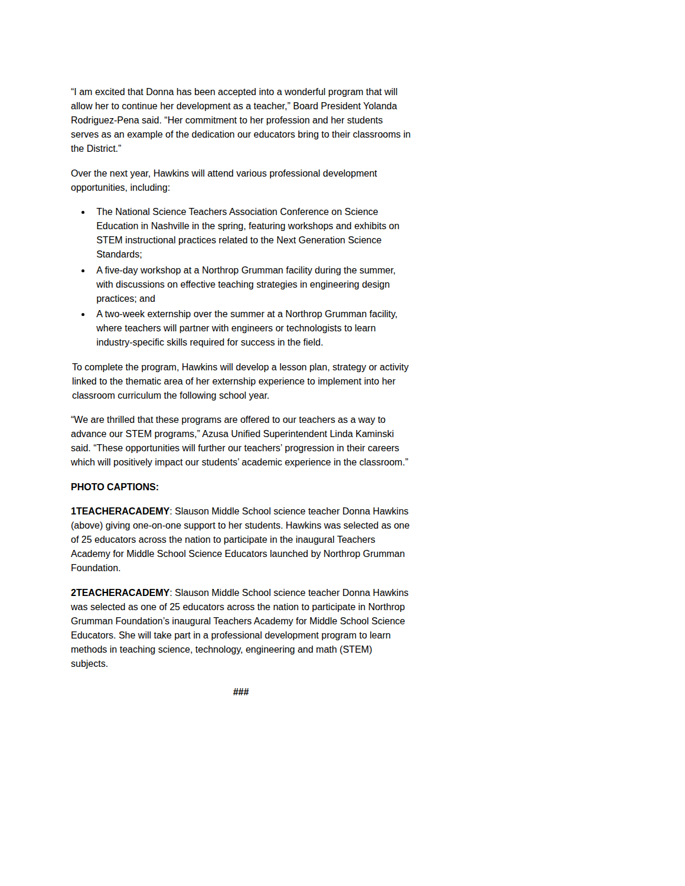“I am excited that Donna has been accepted into a wonderful program that will allow her to continue her development as a teacher,” Board President Yolanda Rodriguez-Pena said. “Her commitment to her profession and her students serves as an example of the dedication our educators bring to their classrooms in the District.”
Over the next year, Hawkins will attend various professional development opportunities, including:
The National Science Teachers Association Conference on Science Education in Nashville in the spring, featuring workshops and exhibits on STEM instructional practices related to the Next Generation Science Standards;
A five-day workshop at a Northrop Grumman facility during the summer, with discussions on effective teaching strategies in engineering design practices; and
A two-week externship over the summer at a Northrop Grumman facility, where teachers will partner with engineers or technologists to learn industry-specific skills required for success in the field.
To complete the program, Hawkins will develop a lesson plan, strategy or activity linked to the thematic area of her externship experience to implement into her classroom curriculum the following school year.
“We are thrilled that these programs are offered to our teachers as a way to advance our STEM programs,” Azusa Unified Superintendent Linda Kaminski said. “These opportunities will further our teachers’ progression in their careers which will positively impact our students’ academic experience in the classroom.”
PHOTO CAPTIONS:
1TEACHERACADEMY: Slauson Middle School science teacher Donna Hawkins (above) giving one-on-one support to her students. Hawkins was selected as one of 25 educators across the nation to participate in the inaugural Teachers Academy for Middle School Science Educators launched by Northrop Grumman Foundation.
2TEACHERACADEMY: Slauson Middle School science teacher Donna Hawkins was selected as one of 25 educators across the nation to participate in Northrop Grumman Foundation’s inaugural Teachers Academy for Middle School Science Educators. She will take part in a professional development program to learn methods in teaching science, technology, engineering and math (STEM) subjects.
###